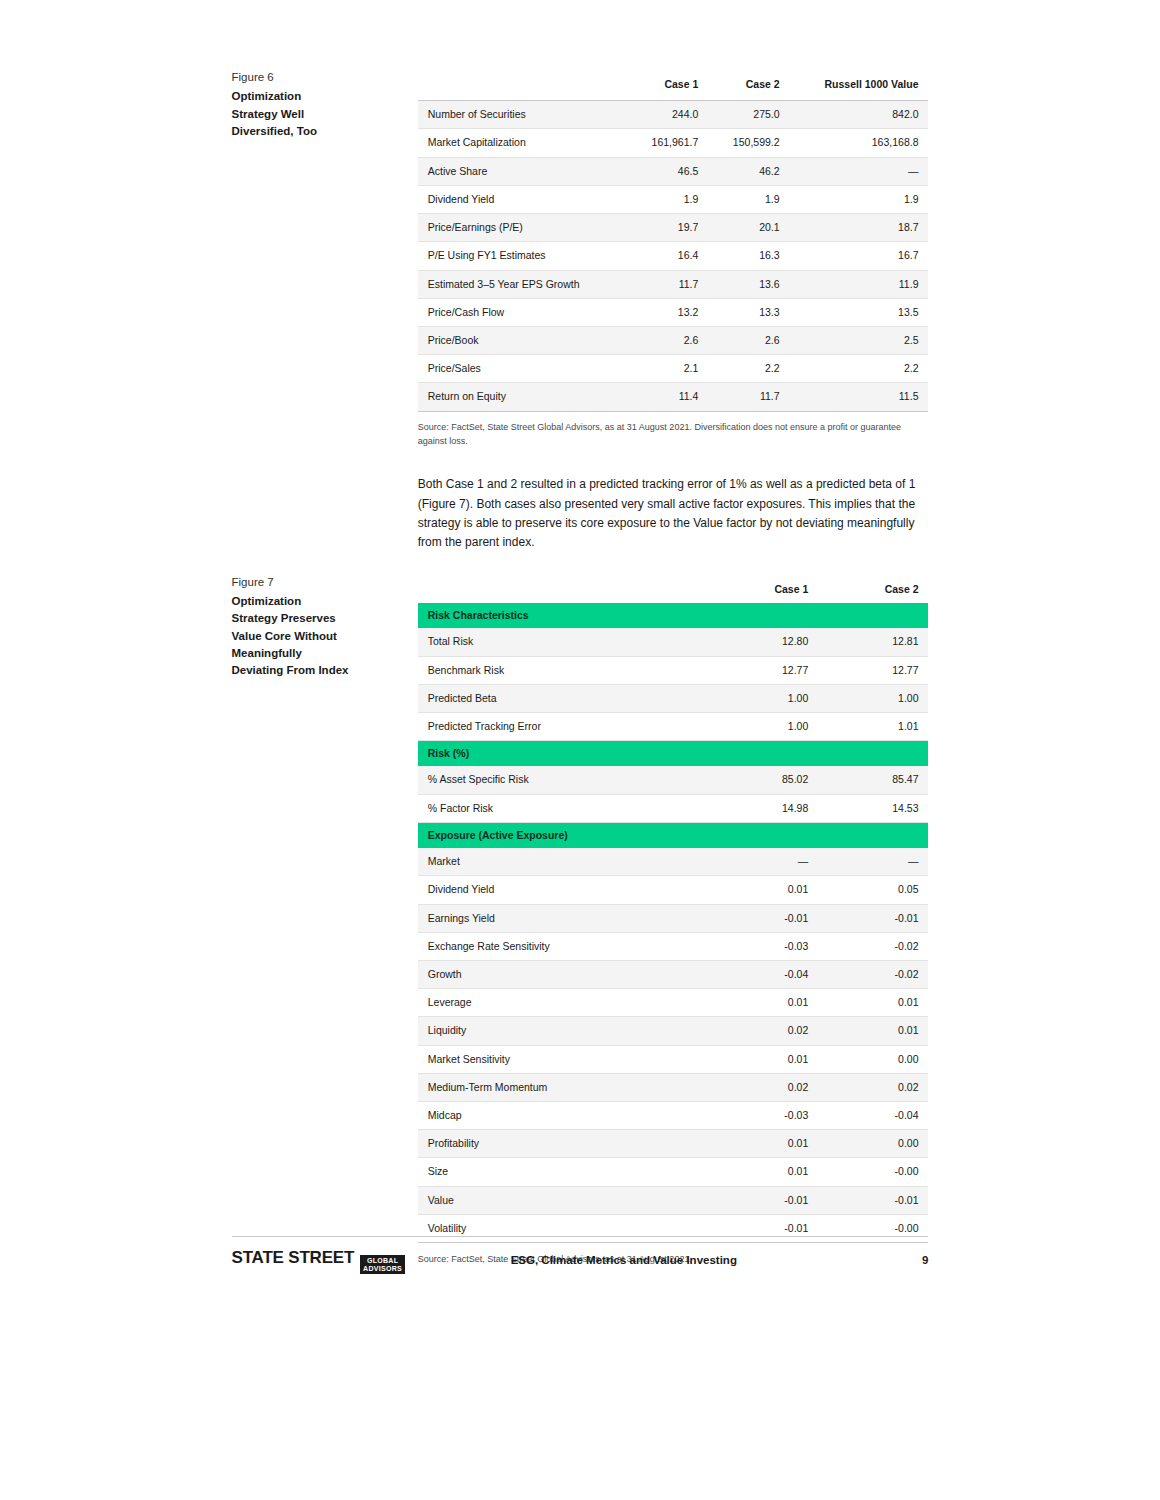Figure 6 Optimization
Strategy Well
Diversified, Too
| | Case 1 | Case 2 | Russell 1000 Value |
| --- | --- | --- | --- |
| Number of Securities | 244.0 | 275.0 | 842.0 |
| Market Capitalization | 161,961.7 | 150,599.2 | 163,168.8 |
| Active Share | 46.5 | 46.2 | — |
| Dividend Yield | 1.9 | 1.9 | 1.9 |
| Price/Earnings (P/E) | 19.7 | 20.1 | 18.7 |
| P/E Using FY1 Estimates | 16.4 | 16.3 | 16.7 |
| Estimated 3–5 Year EPS Growth | 11.7 | 13.6 | 11.9 |
| Price/Cash Flow | 13.2 | 13.3 | 13.5 |
| Price/Book | 2.6 | 2.6 | 2.5 |
| Price/Sales | 2.1 | 2.2 | 2.2 |
| Return on Equity | 11.4 | 11.7 | 11.5 |
Source: FactSet, State Street Global Advisors, as at 31 August 2021. Diversification does not ensure a profit or guarantee against loss.
Both Case 1 and 2 resulted in a predicted tracking error of 1% as well as a predicted beta of 1 (Figure 7). Both cases also presented very small active factor exposures. This implies that the strategy is able to preserve its core exposure to the Value factor by not deviating meaningfully from the parent index.
Figure 7 Optimization
Strategy Preserves
Value Core Without
Meaningfully
Deviating From Index
| | Case 1 | Case 2 |
| --- | --- | --- |
| Risk Characteristics |
| Total Risk | 12.80 | 12.81 |
| Benchmark Risk | 12.77 | 12.77 |
| Predicted Beta | 1.00 | 1.00 |
| Predicted Tracking Error | 1.00 | 1.01 |
| Risk (%) |
| % Asset Specific Risk | 85.02 | 85.47 |
| % Factor Risk | 14.98 | 14.53 |
| Exposure (Active Exposure) |
| Market | — | — |
| Dividend Yield | 0.01 | 0.05 |
| Earnings Yield | -0.01 | -0.01 |
| Exchange Rate Sensitivity | -0.03 | -0.02 |
| Growth | -0.04 | -0.02 |
| Leverage | 0.01 | 0.01 |
| Liquidity | 0.02 | 0.01 |
| Market Sensitivity | 0.01 | 0.00 |
| Medium-Term Momentum | 0.02 | 0.02 |
| Midcap | -0.03 | -0.04 |
| Profitability | 0.01 | 0.00 |
| Size | 0.01 | -0.00 |
| Value | -0.01 | -0.01 |
| Volatility | -0.01 | -0.00 |
Source: FactSet, State Street Global Advisors, as at 31 August 2021.
STATE STREET GLOBAL
ADVISORS
ESG, Climate Metrics and Value Investing
9